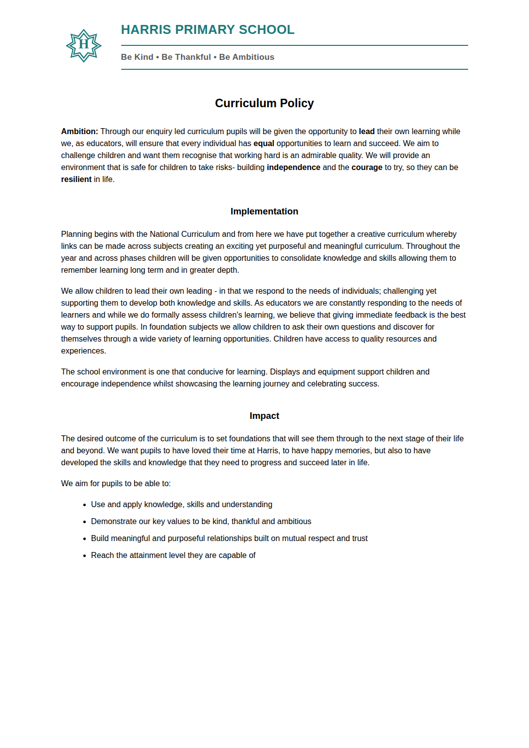H
HARRIS PRIMARY SCHOOL
Be Kind • Be Thankful • Be Ambitious
Curriculum Policy
Ambition: Through our enquiry led curriculum pupils will be given the opportunity to lead their own learning while we, as educators, will ensure that every individual has equal opportunities to learn and succeed. We aim to challenge children and want them recognise that working hard is an admirable quality. We will provide an environment that is safe for children to take risks- building independence and the courage to try, so they can be resilient in life.
Implementation
Planning begins with the National Curriculum and from here we have put together a creative curriculum whereby links can be made across subjects creating an exciting yet purposeful and meaningful curriculum. Throughout the year and across phases children will be given opportunities to consolidate knowledge and skills allowing them to remember learning long term and in greater depth.
We allow children to lead their own leading - in that we respond to the needs of individuals; challenging yet supporting them to develop both knowledge and skills. As educators we are constantly responding to the needs of learners and while we do formally assess children's learning, we believe that giving immediate feedback is the best way to support pupils. In foundation subjects we allow children to ask their own questions and discover for themselves through a wide variety of learning opportunities. Children have access to quality resources and experiences.
The school environment is one that conducive for learning. Displays and equipment support children and encourage independence whilst showcasing the learning journey and celebrating success.
Impact
The desired outcome of the curriculum is to set foundations that will see them through to the next stage of their life and beyond. We want pupils to have loved their time at Harris, to have happy memories, but also to have developed the skills and knowledge that they need to progress and succeed later in life.
We aim for pupils to be able to:
Use and apply knowledge, skills and understanding
Demonstrate our key values to be kind, thankful and ambitious
Build meaningful and purposeful relationships built on mutual respect and trust
Reach the attainment level they are capable of